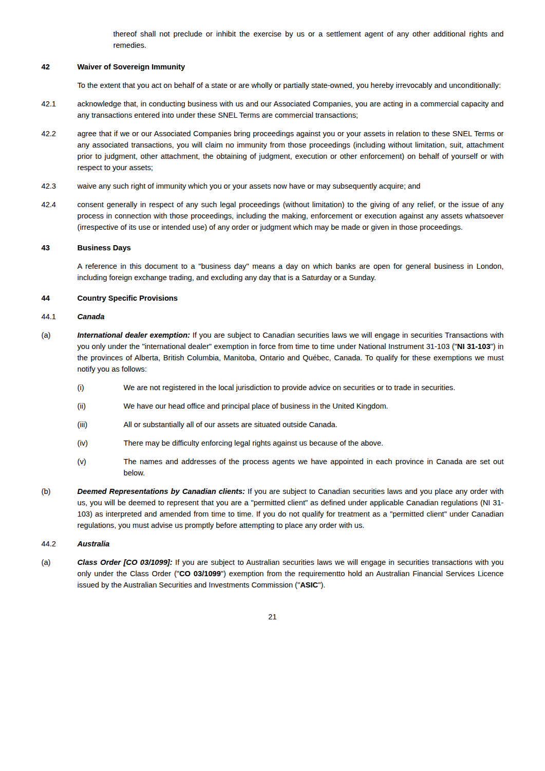thereof shall not preclude or inhibit the exercise by us or a settlement agent of any other additional rights and remedies.
42
Waiver of Sovereign Immunity
To the extent that you act on behalf of a state or are wholly or partially state-owned, you hereby irrevocably and unconditionally:
42.1
acknowledge that, in conducting business with us and our Associated Companies, you are acting in a commercial capacity and any transactions entered into under these SNEL Terms are commercial transactions;
42.2
agree that if we or our Associated Companies bring proceedings against you or your assets in relation to these SNEL Terms or any associated transactions, you will claim no immunity from those proceedings (including without limitation, suit, attachment prior to judgment, other attachment, the obtaining of judgment, execution or other enforcement) on behalf of yourself or with respect to your assets;
42.3
waive any such right of immunity which you or your assets now have or may subsequently acquire; and
42.4
consent generally in respect of any such legal proceedings (without limitation) to the giving of any relief, or the issue of any process in connection with those proceedings, including the making, enforcement or execution against any assets whatsoever (irrespective of its use or intended use) of any order or judgment which may be made or given in those proceedings.
43
Business Days
A reference in this document to a "business day" means a day on which banks are open for general business in London, including foreign exchange trading, and excluding any day that is a Saturday or a Sunday.
44
Country Specific Provisions
44.1
Canada
(a)
International dealer exemption: If you are subject to Canadian securities laws we will engage in securities Transactions with you only under the "international dealer" exemption in force from time to time under National Instrument 31-103 ("NI 31-103") in the provinces of Alberta, British Columbia, Manitoba, Ontario and Québec, Canada. To qualify for these exemptions we must notify you as follows:
(i)
We are not registered in the local jurisdiction to provide advice on securities or to trade in securities.
(ii)
We have our head office and principal place of business in the United Kingdom.
(iii)
All or substantially all of our assets are situated outside Canada.
(iv)
There may be difficulty enforcing legal rights against us because of the above.
(v)
The names and addresses of the process agents we have appointed in each province in Canada are set out below.
(b)
Deemed Representations by Canadian clients: If you are subject to Canadian securities laws and you place any order with us, you will be deemed to represent that you are a "permitted client" as defined under applicable Canadian regulations (NI 31-103) as interpreted and amended from time to time. If you do not qualify for treatment as a "permitted client" under Canadian regulations, you must advise us promptly before attempting to place any order with us.
44.2
Australia
(a)
Class Order [CO 03/1099]: If you are subject to Australian securities laws we will engage in securities transactions with you only under the Class Order ("CO 03/1099") exemption from the requirementto hold an Australian Financial Services Licence issued by the Australian Securities and Investments Commission ("ASIC").
21